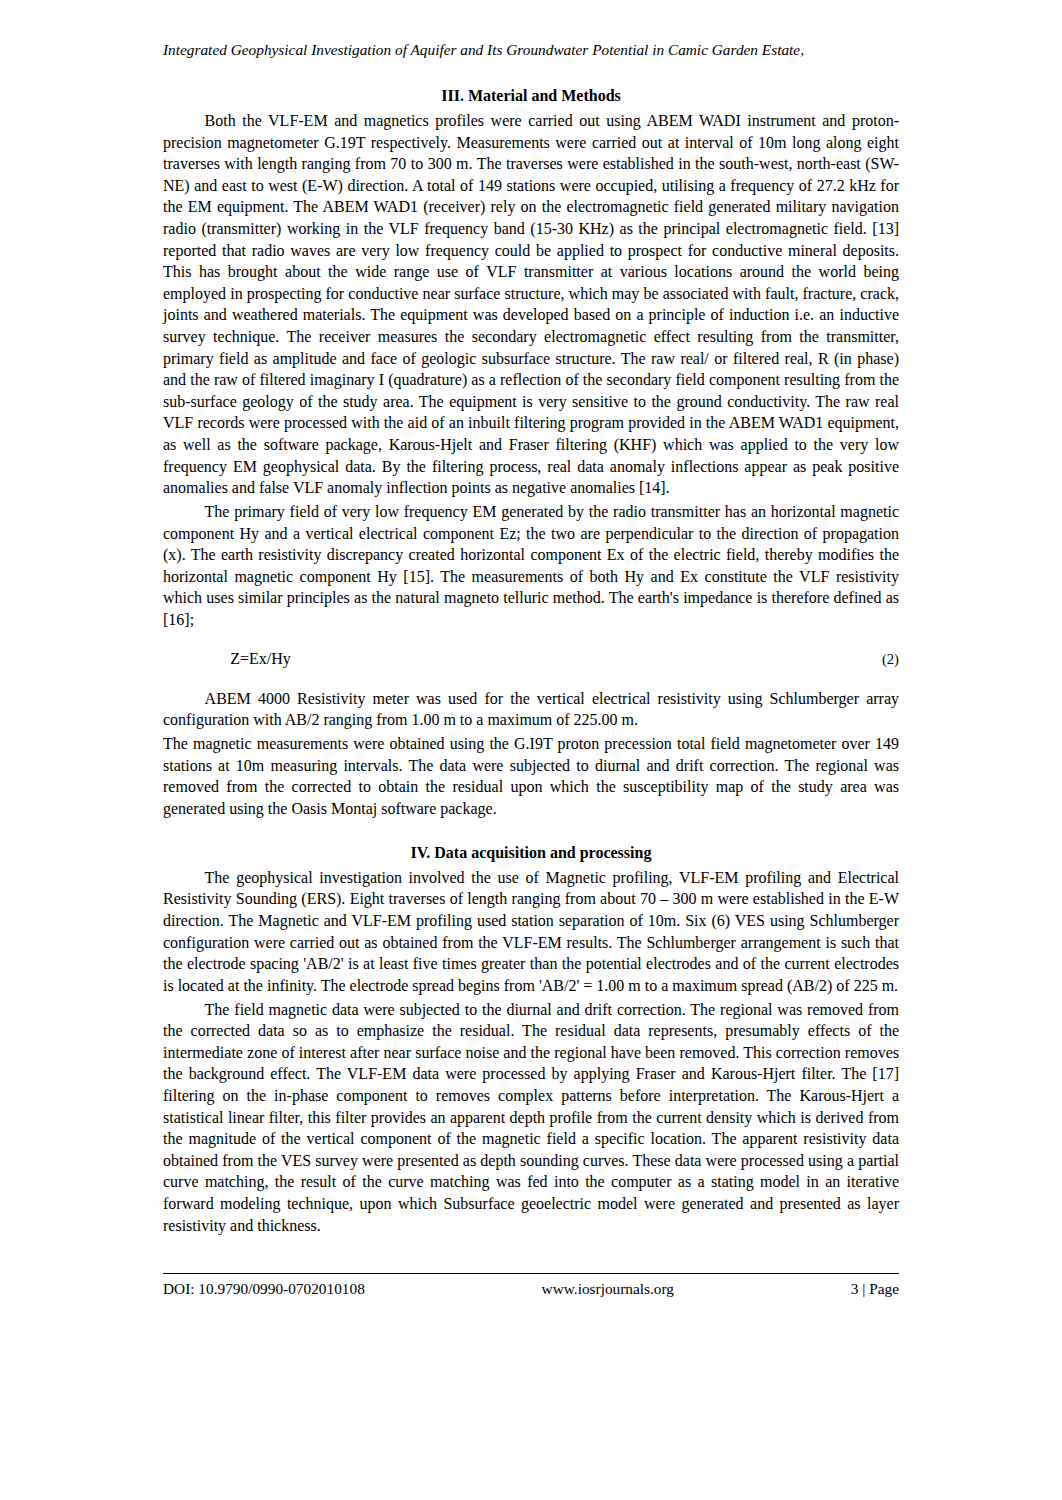Integrated Geophysical Investigation of Aquifer and Its Groundwater Potential in Camic Garden Estate,
III. Material and Methods
Both the VLF-EM and magnetics profiles were carried out using ABEM WADI instrument and proton-precision magnetometer G.19T respectively. Measurements were carried out at interval of 10m long along eight traverses with length ranging from 70 to 300 m. The traverses were established in the south-west, north-east (SW-NE) and east to west (E-W) direction. A total of 149 stations were occupied, utilising a frequency of 27.2 kHz for the EM equipment. The ABEM WAD1 (receiver) rely on the electromagnetic field generated military navigation radio (transmitter) working in the VLF frequency band (15-30 KHz) as the principal electromagnetic field. [13] reported that radio waves are very low frequency could be applied to prospect for conductive mineral deposits. This has brought about the wide range use of VLF transmitter at various locations around the world being employed in prospecting for conductive near surface structure, which may be associated with fault, fracture, crack, joints and weathered materials. The equipment was developed based on a principle of induction i.e. an inductive survey technique. The receiver measures the secondary electromagnetic effect resulting from the transmitter, primary field as amplitude and face of geologic subsurface structure. The raw real/ or filtered real, R (in phase) and the raw of filtered imaginary I (quadrature) as a reflection of the secondary field component resulting from the sub-surface geology of the study area. The equipment is very sensitive to the ground conductivity. The raw real VLF records were processed with the aid of an inbuilt filtering program provided in the ABEM WAD1 equipment, as well as the software package, Karous-Hjelt and Fraser filtering (KHF) which was applied to the very low frequency EM geophysical data. By the filtering process, real data anomaly inflections appear as peak positive anomalies and false VLF anomaly inflection points as negative anomalies [14].
The primary field of very low frequency EM generated by the radio transmitter has an horizontal magnetic component Hy and a vertical electrical component Ez; the two are perpendicular to the direction of propagation (x). The earth resistivity discrepancy created horizontal component Ex of the electric field, thereby modifies the horizontal magnetic component Hy [15]. The measurements of both Hy and Ex constitute the VLF resistivity which uses similar principles as the natural magneto telluric method. The earth's impedance is therefore defined as [16];
Z=Ex/Hy (2)
ABEM 4000 Resistivity meter was used for the vertical electrical resistivity using Schlumberger array configuration with AB/2 ranging from 1.00 m to a maximum of 225.00 m.
The magnetic measurements were obtained using the G.I9T proton precession total field magnetometer over 149 stations at 10m measuring intervals. The data were subjected to diurnal and drift correction. The regional was removed from the corrected to obtain the residual upon which the susceptibility map of the study area was generated using the Oasis Montaj software package.
IV. Data acquisition and processing
The geophysical investigation involved the use of Magnetic profiling, VLF-EM profiling and Electrical Resistivity Sounding (ERS). Eight traverses of length ranging from about 70 – 300 m were established in the E-W direction. The Magnetic and VLF-EM profiling used station separation of 10m. Six (6) VES using Schlumberger configuration were carried out as obtained from the VLF-EM results. The Schlumberger arrangement is such that the electrode spacing 'AB/2' is at least five times greater than the potential electrodes and of the current electrodes is located at the infinity. The electrode spread begins from 'AB/2' = 1.00 m to a maximum spread (AB/2) of 225 m.
The field magnetic data were subjected to the diurnal and drift correction. The regional was removed from the corrected data so as to emphasize the residual. The residual data represents, presumably effects of the intermediate zone of interest after near surface noise and the regional have been removed. This correction removes the background effect. The VLF-EM data were processed by applying Fraser and Karous-Hjert filter. The [17] filtering on the in-phase component to removes complex patterns before interpretation. The Karous-Hjert a statistical linear filter, this filter provides an apparent depth profile from the current density which is derived from the magnitude of the vertical component of the magnetic field a specific location. The apparent resistivity data obtained from the VES survey were presented as depth sounding curves. These data were processed using a partial curve matching, the result of the curve matching was fed into the computer as a stating model in an iterative forward modeling technique, upon which Subsurface geoelectric model were generated and presented as layer resistivity and thickness.
DOI: 10.9790/0990-0702010108 www.iosrjournals.org 3 | Page